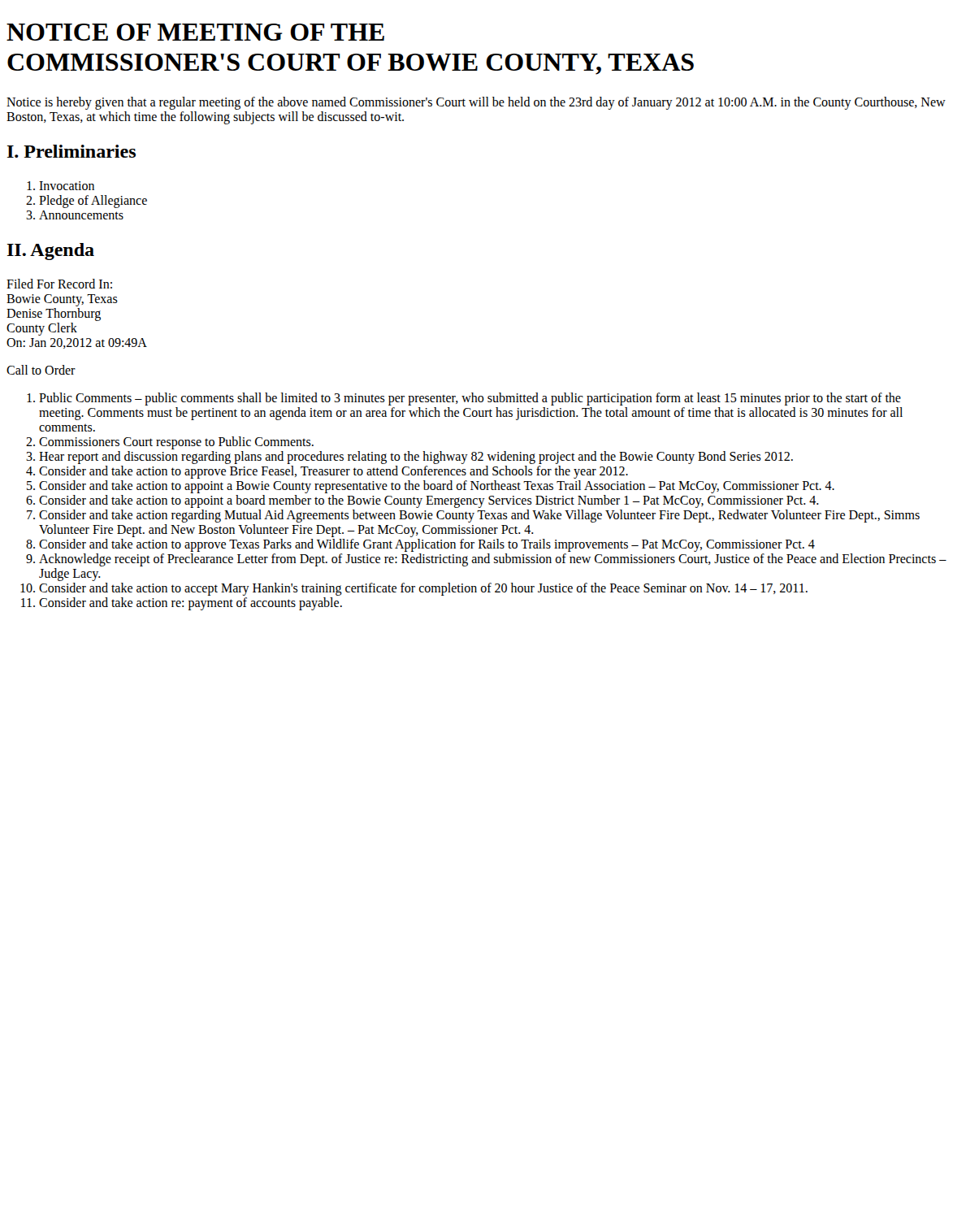NOTICE OF MEETING OF THE
COMMISSIONER'S COURT OF BOWIE COUNTY, TEXAS
Notice is hereby given that a regular meeting of the above named Commissioner's Court will be held on the 23rd day of January 2012 at 10:00 A.M. in the County Courthouse, New Boston, Texas, at which time the following subjects will be discussed to-wit.
I. Preliminaries
Invocation
Pledge of Allegiance
Announcements
II. Agenda
Filed For Record In:
Bowie County, Texas
Denise Thornburg
County Clerk
On: Jan 20,2012 at 09:49A
Call to Order
Public Comments – public comments shall be limited to 3 minutes per presenter, who submitted a public participation form at least 15 minutes prior to the start of the meeting. Comments must be pertinent to an agenda item or an area for which the Court has jurisdiction. The total amount of time that is allocated is 30 minutes for all comments.
Commissioners Court response to Public Comments.
Hear report and discussion regarding plans and procedures relating to the highway 82 widening project and the Bowie County Bond Series 2012.
Consider and take action to approve Brice Feasel, Treasurer to attend Conferences and Schools for the year 2012.
Consider and take action to appoint a Bowie County representative to the board of Northeast Texas Trail Association – Pat McCoy, Commissioner Pct. 4.
Consider and take action to appoint a board member to the Bowie County Emergency Services District Number 1 – Pat McCoy, Commissioner Pct. 4.
Consider and take action regarding Mutual Aid Agreements between Bowie County Texas and Wake Village Volunteer Fire Dept., Redwater Volunteer Fire Dept., Simms Volunteer Fire Dept. and New Boston Volunteer Fire Dept. – Pat McCoy, Commissioner Pct. 4.
Consider and take action to approve Texas Parks and Wildlife Grant Application for Rails to Trails improvements – Pat McCoy, Commissioner Pct. 4
Acknowledge receipt of Preclearance Letter from Dept. of Justice re: Redistricting and submission of new Commissioners Court, Justice of the Peace and Election Precincts – Judge Lacy.
Consider and take action to accept Mary Hankin's training certificate for completion of 20 hour Justice of the Peace Seminar on Nov. 14 – 17, 2011.
Consider and take action re: payment of accounts payable.